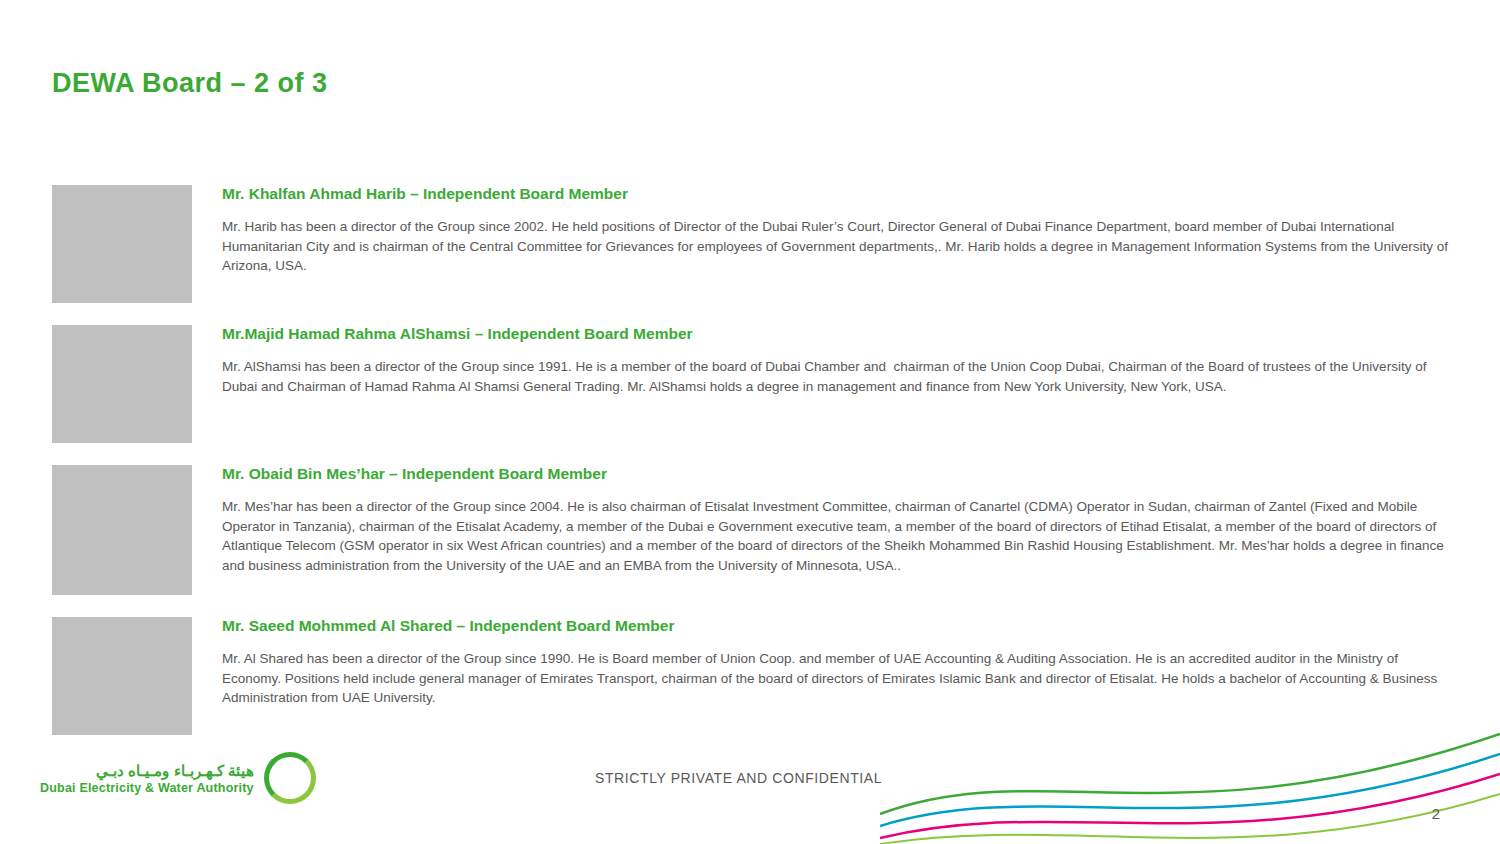DEWA Board – 2 of 3
Mr. Khalfan Ahmad Harib – Independent Board Member
Mr. Harib has been a director of the Group since 2002. He held positions of Director of the Dubai Ruler’s Court, Director General of Dubai Finance Department, board member of Dubai International Humanitarian City and is chairman of the Central Committee for Grievances for employees of Government departments,. Mr. Harib holds a degree in Management Information Systems from the University of Arizona, USA.
Mr.Majid Hamad Rahma AlShamsi – Independent Board Member
Mr. AlShamsi has been a director of the Group since 1991. He is a member of the board of Dubai Chamber and chairman of the Union Coop Dubai, Chairman of the Board of trustees of the University of Dubai and Chairman of Hamad Rahma Al Shamsi General Trading. Mr. AlShamsi holds a degree in management and finance from New York University, New York, USA.
Mr. Obaid Bin Mes’har – Independent Board Member
Mr. Mes’har has been a director of the Group since 2004. He is also chairman of Etisalat Investment Committee, chairman of Canartel (CDMA) Operator in Sudan, chairman of Zantel (Fixed and Mobile Operator in Tanzania), chairman of the Etisalat Academy, a member of the Dubai e Government executive team, a member of the board of directors of Etihad Etisalat, a member of the board of directors of Atlantique Telecom (GSM operator in six West African countries) and a member of the board of directors of the Sheikh Mohammed Bin Rashid Housing Establishment. Mr. Mes’har holds a degree in finance and business administration from the University of the UAE and an EMBA from the University of Minnesota, USA..
Mr. Saeed Mohmmed Al Shared – Independent Board Member
Mr. Al Shared has been a director of the Group since 1990. He is Board member of Union Coop. and member of UAE Accounting & Auditing Association. He is an accredited auditor in the Ministry of Economy. Positions held include general manager of Emirates Transport, chairman of the board of directors of Emirates Islamic Bank and director of Etisalat. He holds a bachelor of Accounting & Business Administration from UAE University.
هيئة كـهـربـاء ومـيـاه دبـي
Dubai Electricity & Water Authority
STRICTLY PRIVATE AND CONFIDENTIAL
2